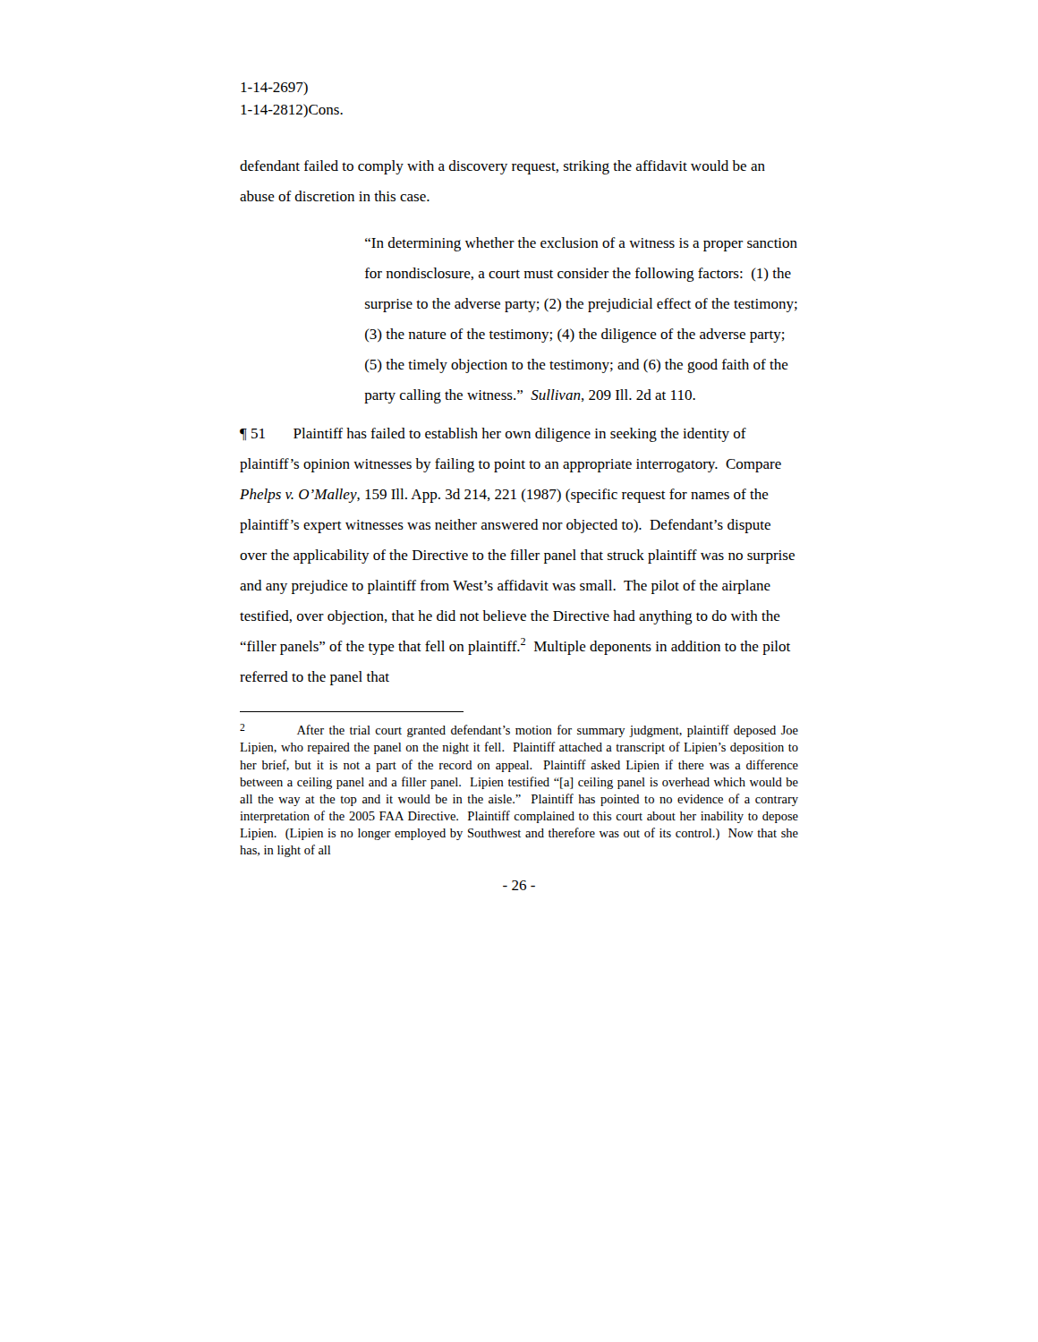1-14-2697)
1-14-2812)Cons.
defendant failed to comply with a discovery request, striking the affidavit would be an abuse of discretion in this case.
“In determining whether the exclusion of a witness is a proper sanction for nondisclosure, a court must consider the following factors: (1) the surprise to the adverse party; (2) the prejudicial effect of the testimony; (3) the nature of the testimony; (4) the diligence of the adverse party; (5) the timely objection to the testimony; and (6) the good faith of the party calling the witness.” Sullivan, 209 Ill. 2d at 110.
¶ 51 Plaintiff has failed to establish her own diligence in seeking the identity of plaintiff’s opinion witnesses by failing to point to an appropriate interrogatory. Compare Phelps v. O’Malley, 159 Ill. App. 3d 214, 221 (1987) (specific request for names of the plaintiff’s expert witnesses was neither answered nor objected to). Defendant’s dispute over the applicability of the Directive to the filler panel that struck plaintiff was no surprise and any prejudice to plaintiff from West’s affidavit was small. The pilot of the airplane testified, over objection, that he did not believe the Directive had anything to do with the “filler panels” of the type that fell on plaintiff.2 Multiple deponents in addition to the pilot referred to the panel that
2 After the trial court granted defendant’s motion for summary judgment, plaintiff deposed Joe Lipien, who repaired the panel on the night it fell. Plaintiff attached a transcript of Lipien’s deposition to her brief, but it is not a part of the record on appeal. Plaintiff asked Lipien if there was a difference between a ceiling panel and a filler panel. Lipien testified “[a] ceiling panel is overhead which would be all the way at the top and it would be in the aisle.” Plaintiff has pointed to no evidence of a contrary interpretation of the 2005 FAA Directive. Plaintiff complained to this court about her inability to depose Lipien. (Lipien is no longer employed by Southwest and therefore was out of its control.) Now that she has, in light of all
- 26 -